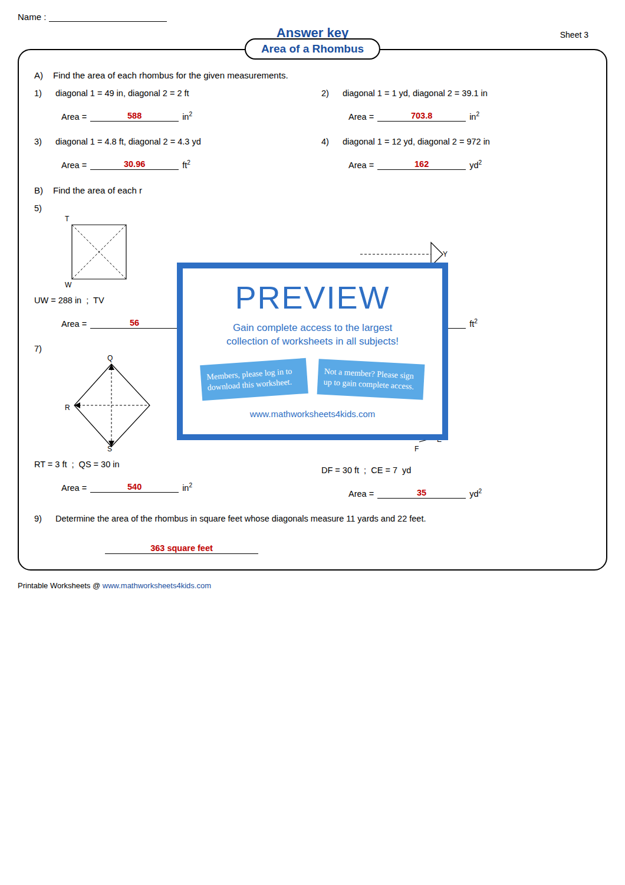Name :
Answer key
Sheet 3
Area of a Rhombus
A) Find the area of each rhombus for the given measurements.
1) diagonal 1 = 49 in, diagonal 2 = 2 ft
Area = 588 in2
2) diagonal 1 = 1 yd, diagonal 2 = 39.1 in
Area = 703.8 in2
3) diagonal 1 = 4.8 ft, diagonal 2 = 4.3 yd
Area = 30.96 ft2
4) diagonal 1 = 12 yd, diagonal 2 = 972 in
Area = 162 yd2
B) Find the area of each r
5)
T W
UW = 288 in ; TV
Area = 56
Y
: 46 ft
Area = ft2
7)
Q R S
RT = 3 ft ; QS = 30 in
Area = 540 in2
D E F
DF = 30 ft ; CE = 7 yd
Area = 35 yd2
9) Determine the area of the rhombus in square feet whose diagonals measure 11 yards and 22 feet.
363 square feet
PREVIEW
Gain complete access to the largest
collection of worksheets in all subjects!
Members, please log in to download this worksheet.
Not a member? Please sign up to gain complete access.
www.mathworksheets4kids.com
Printable Worksheets @ www.mathworksheets4kids.com